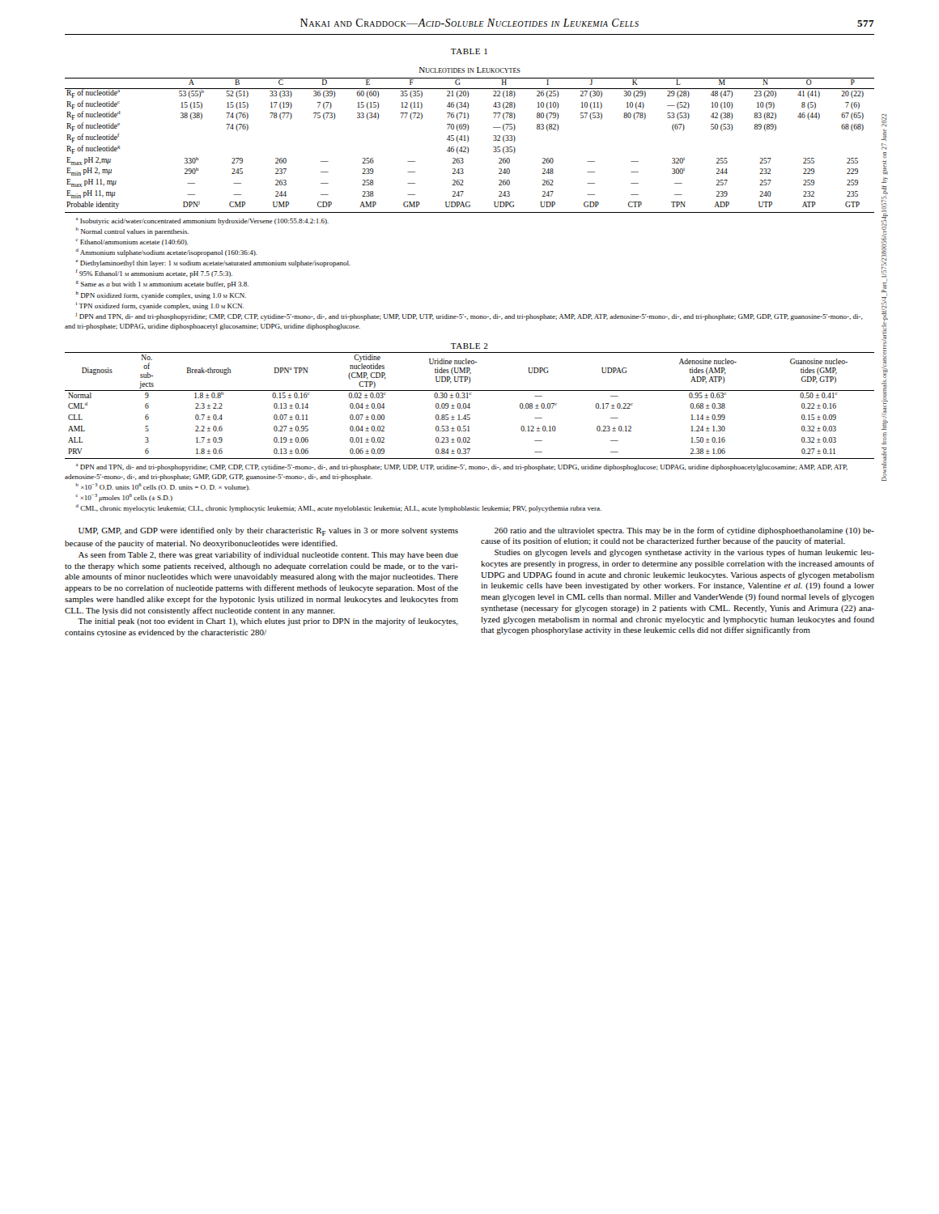Nakai and Craddock—Acid-Soluble Nucleotides in Leukemia Cells 577
Downloaded from http://aacrjournals.org/cancerres/article-pdf/25/4_Part_1/575/2380056/cr0254p10575.pdf by guest on 27 June 2022
TABLE 1
Nucleotides in Leukocytes
| | A | B | C | D | E | F | G | H | I | J | K | L | M | N | O | P |
| --- | --- | --- | --- | --- | --- | --- | --- | --- | --- | --- | --- | --- | --- | --- | --- | --- |
| R F of nucleotide a | 53 (55) b | 52 (51) | 33 (33) | 36 (39) | 60 (60) | 35 (35) | 21 (20) | 22 (18) | 26 (25) | 27 (30) | 30 (29) | 29 (28) | 48 (47) | 23 (20) | 41 (41) | 20 (22) |
| R F of nucleotide c | 15 (15) | 15 (15) | 17 (19) | 7 (7) | 15 (15) | 12 (11) | 46 (34) | 43 (28) | 10 (10) | 10 (11) | 10 (4) | — (52) | 10 (10) | 10 (9) | 8 (5) | 7 (6) |
| R F of nucleotide d | 38 (38) | 74 (76) | 78 (77) | 75 (73) | 33 (34) | 77 (72) | 76 (71) | 77 (78) | 80 (79) | 57 (53) | 80 (78) | 53 (53) | 42 (38) | 83 (82) | 46 (44) | 67 (65) |
| R F of nucleotide e | | 74 (76) | | | | | 70 (69) | — (75) | 83 (82) | | | (67) | 50 (53) | 89 (89) | | 68 (68) |
| R F of nucleotide f | | | | | | | 45 (41) | 32 (33) | | | | | | | | |
| R F of nucleotide g | | | | | | | 46 (42) | 35 (35) | | | | | | | | |
| E max pH 2,m μ | 330 h | 279 | 260 | — | 256 | — | 263 | 260 | 260 | — | — | 320 i | 255 | 257 | 255 | 255 |
| E min pH 2, m μ | 290 h | 245 | 237 | — | 239 | — | 243 | 240 | 248 | — | — | 300 i | 244 | 232 | 229 | 229 |
| E max pH 11, m μ | — | — | 263 | — | 258 | — | 262 | 260 | 262 | — | — | — | 257 | 257 | 259 | 259 |
| E min pH 11, m μ | — | — | 244 | — | 238 | — | 247 | 243 | 247 | — | — | — | 239 | 240 | 232 | 235 |
| Probable identity | DPN j | CMP | UMP | CDP | AMP | GMP | UDPAG | UDPG | UDP | GDP | CTP | TPN | ADP | UTP | ATP | GTP |
a Isobutyric acid/water/concentrated ammonium hydroxide/Versene (100:55.8:4.2:1.6).
b Normal control values in parenthesis.
c Ethanol/ammonium acetate (140:60).
d Ammonium sulphate/sodium acetate/isopropanol (160:36:4).
e Diethylaminoethyl thin layer: 1 m sodium acetate/saturated ammonium sulphate/isopropanol.
f 95% Ethanol/1 m ammonium acetate, pH 7.5 (7.5:3).
g Same as a but with 1 m ammonium acetate buffer, pH 3.8.
h DPN oxidized form, cyanide complex, using 1.0 m KCN.
i TPN oxidized form, cyanide complex, using 1.0 m KCN.
j DPN and TPN, di- and tri-phosphopyridine; CMP, CDP, CTP, cytidine-5′-mono-, di-, and tri-phosphate; UMP, UDP, UTP, uridine-5′-, mono-, di-, and tri-phosphate; AMP, ADP, ATP, adenosine-5′-mono-, di-, and tri-phosphate; GMP, GDP, GTP, guanosine-5′-mono-, di-, and tri-phosphate; UDPAG, uridine diphosphoacetyl glucosamine; UDPG, uridine diphosphoglucose.
TABLE 2
| Diagnosis | No. of sub- jects | Break-through | DPN a TPN | Cytidine nucleotides (CMP, CDP, CTP) | Uridine nucleo- tides (UMP, UDP, UTP) | UDPG | UDPAG | Adenosine nucleo- tides (AMP, ADP, ATP) | Guanosine nucleo- tides (GMP, GDP, GTP) |
| --- | --- | --- | --- | --- | --- | --- | --- | --- | --- |
| Normal | 9 | 1.8 ± 0.8 b | 0.15 ± 0.16 c | 0.02 ± 0.03 c | 0.30 ± 0.31 c | — | — | 0.95 ± 0.63 c | 0.50 ± 0.41 c |
| CML d | 6 | 2.3 ± 2.2 | 0.13 ± 0.14 | 0.04 ± 0.04 | 0.09 ± 0.04 | 0.08 ± 0.07 c | 0.17 ± 0.22 c | 0.68 ± 0.38 | 0.22 ± 0.16 |
| CLL | 6 | 0.7 ± 0.4 | 0.07 ± 0.11 | 0.07 ± 0.00 | 0.85 ± 1.45 | — | — | 1.14 ± 0.99 | 0.15 ± 0.09 |
| AML | 5 | 2.2 ± 0.6 | 0.27 ± 0.95 | 0.04 ± 0.02 | 0.53 ± 0.51 | 0.12 ± 0.10 | 0.23 ± 0.12 | 1.24 ± 1.30 | 0.32 ± 0.03 |
| ALL | 3 | 1.7 ± 0.9 | 0.19 ± 0.06 | 0.01 ± 0.02 | 0.23 ± 0.02 | — | — | 1.50 ± 0.16 | 0.32 ± 0.03 |
| PRV | 6 | 1.8 ± 0.6 | 0.13 ± 0.06 | 0.06 ± 0.09 | 0.84 ± 0.37 | — | — | 2.38 ± 1.06 | 0.27 ± 0.11 |
a DPN and TPN, di- and tri-phosphopyridine; CMP, CDP, CTP, cytidine-5′-mono-, di-, and tri-phosphate; UMP, UDP, UTP, uridine-5′, mono-, di-, and tri-phosphate; UDPG, uridine diphosphoglucose; UDPAG, uridine diphosphoacetylglucosamine; AMP, ADP, ATP, adenosine-5′-mono-, di-, and tri-phosphate; GMP, GDP, GTP, guanosine-5′-mono-, di-, and tri-phosphate.
b ×10−3 O.D. units 106 cells (O. D. units = O. D. × volume).
c ×10−3 μmoles 106 cells (± S.D.)
d CML, chronic myelocytic leukemia; CLL, chronic lymphocytic leukemia; AML, acute myeloblastic leukemia; ALL, acute lymphoblastic leukemia; PRV, polycythemia rubra vera.
UMP, GMP, and GDP were identified only by their characteristic RF values in 3 or more solvent systems because of the paucity of material. No deoxyribonucleotides were identified.
As seen from Table 2, there was great variability of individual nucleotide content. This may have been due to the therapy which some patients received, although no adequate correlation could be made, or to the variable amounts of minor nucleotides which were unavoidably measured along with the major nucleotides. There appears to be no correlation of nucleotide patterns with different methods of leukocyte separation. Most of the samples were handled alike except for the hypotonic lysis utilized in normal leukocytes and leukocytes from CLL. The lysis did not consistently affect nucleotide content in any manner.
The initial peak (not too evident in Chart 1), which elutes just prior to DPN in the majority of leukocytes, contains cytosine as evidenced by the characteristic 280/
260 ratio and the ultraviolet spectra. This may be in the form of cytidine diphosphoethanolamine (10) because of its position of elution; it could not be characterized further because of the paucity of material.
Studies on glycogen levels and glycogen synthetase activity in the various types of human leukemic leukocytes are presently in progress, in order to determine any possible correlation with the increased amounts of UDPG and UDPAG found in acute and chronic leukemic leukocytes. Various aspects of glycogen metabolism in leukemic cells have been investigated by other workers. For instance, Valentine et al. (19) found a lower mean glycogen level in CML cells than normal. Miller and VanderWende (9) found normal levels of glycogen synthetase (necessary for glycogen storage) in 2 patients with CML. Recently, Yunis and Arimura (22) analyzed glycogen metabolism in normal and chronic myelocytic and lymphocytic human leukocytes and found that glycogen phosphorylase activity in these leukemic cells did not differ significantly from